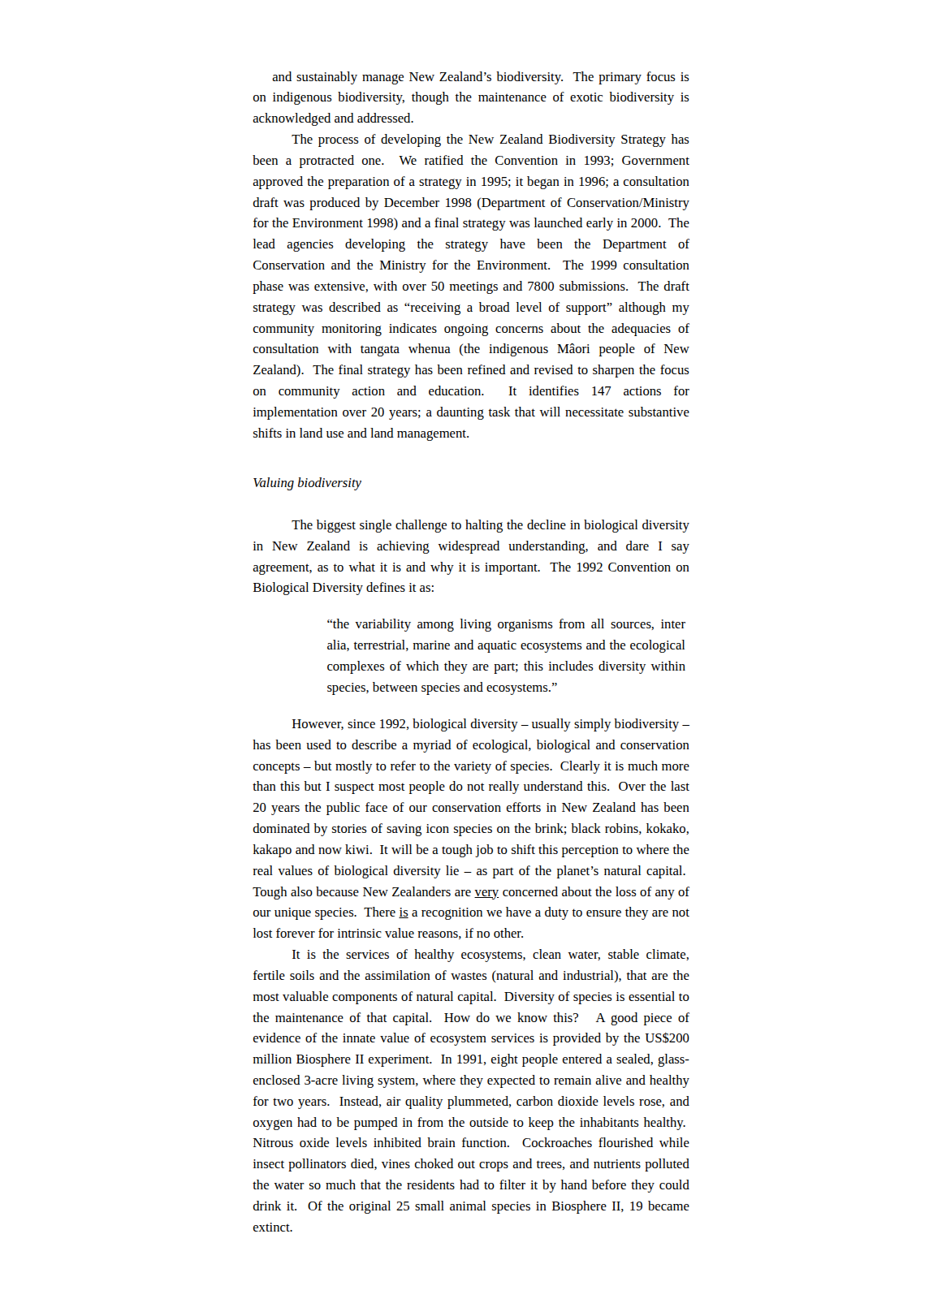and sustainably manage New Zealand’s biodiversity. The primary focus is on indigenous biodiversity, though the maintenance of exotic biodiversity is acknowledged and addressed.
The process of developing the New Zealand Biodiversity Strategy has been a protracted one. We ratified the Convention in 1993; Government approved the preparation of a strategy in 1995; it began in 1996; a consultation draft was produced by December 1998 (Department of Conservation/Ministry for the Environment 1998) and a final strategy was launched early in 2000. The lead agencies developing the strategy have been the Department of Conservation and the Ministry for the Environment. The 1999 consultation phase was extensive, with over 50 meetings and 7800 submissions. The draft strategy was described as “receiving a broad level of support” although my community monitoring indicates ongoing concerns about the adequacies of consultation with tangata whenua (the indigenous Mâori people of New Zealand). The final strategy has been refined and revised to sharpen the focus on community action and education. It identifies 147 actions for implementation over 20 years; a daunting task that will necessitate substantive shifts in land use and land management.
Valuing biodiversity
The biggest single challenge to halting the decline in biological diversity in New Zealand is achieving widespread understanding, and dare I say agreement, as to what it is and why it is important. The 1992 Convention on Biological Diversity defines it as:
“the variability among living organisms from all sources, inter alia, terrestrial, marine and aquatic ecosystems and the ecological complexes of which they are part; this includes diversity within species, between species and ecosystems.”
However, since 1992, biological diversity – usually simply biodiversity – has been used to describe a myriad of ecological, biological and conservation concepts – but mostly to refer to the variety of species. Clearly it is much more than this but I suspect most people do not really understand this. Over the last 20 years the public face of our conservation efforts in New Zealand has been dominated by stories of saving icon species on the brink; black robins, kokako, kakapo and now kiwi. It will be a tough job to shift this perception to where the real values of biological diversity lie – as part of the planet’s natural capital. Tough also because New Zealanders are very concerned about the loss of any of our unique species. There is a recognition we have a duty to ensure they are not lost forever for intrinsic value reasons, if no other.
It is the services of healthy ecosystems, clean water, stable climate, fertile soils and the assimilation of wastes (natural and industrial), that are the most valuable components of natural capital. Diversity of species is essential to the maintenance of that capital. How do we know this? A good piece of evidence of the innate value of ecosystem services is provided by the US$200 million Biosphere II experiment. In 1991, eight people entered a sealed, glass-enclosed 3-acre living system, where they expected to remain alive and healthy for two years. Instead, air quality plummeted, carbon dioxide levels rose, and oxygen had to be pumped in from the outside to keep the inhabitants healthy. Nitrous oxide levels inhibited brain function. Cockroaches flourished while insect pollinators died, vines choked out crops and trees, and nutrients polluted the water so much that the residents had to filter it by hand before they could drink it. Of the original 25 small animal species in Biosphere II, 19 became extinct.